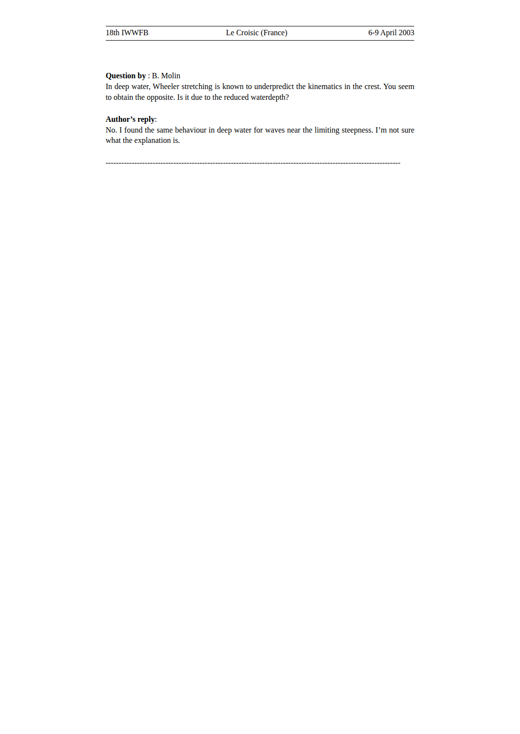| 18th IWWFB | Le Croisic (France) | 6-9 April 2003 |
Question by : B. Molin
In deep water, Wheeler stretching is known to underpredict the kinematics in the crest. You seem to obtain the opposite. Is it due to the reduced waterdepth?
Author’s reply:
No. I found the same behaviour in deep water for waves near the limiting steepness. I’m not sure what the explanation is.
-----------------------------------------------------------------------------------------------------------------